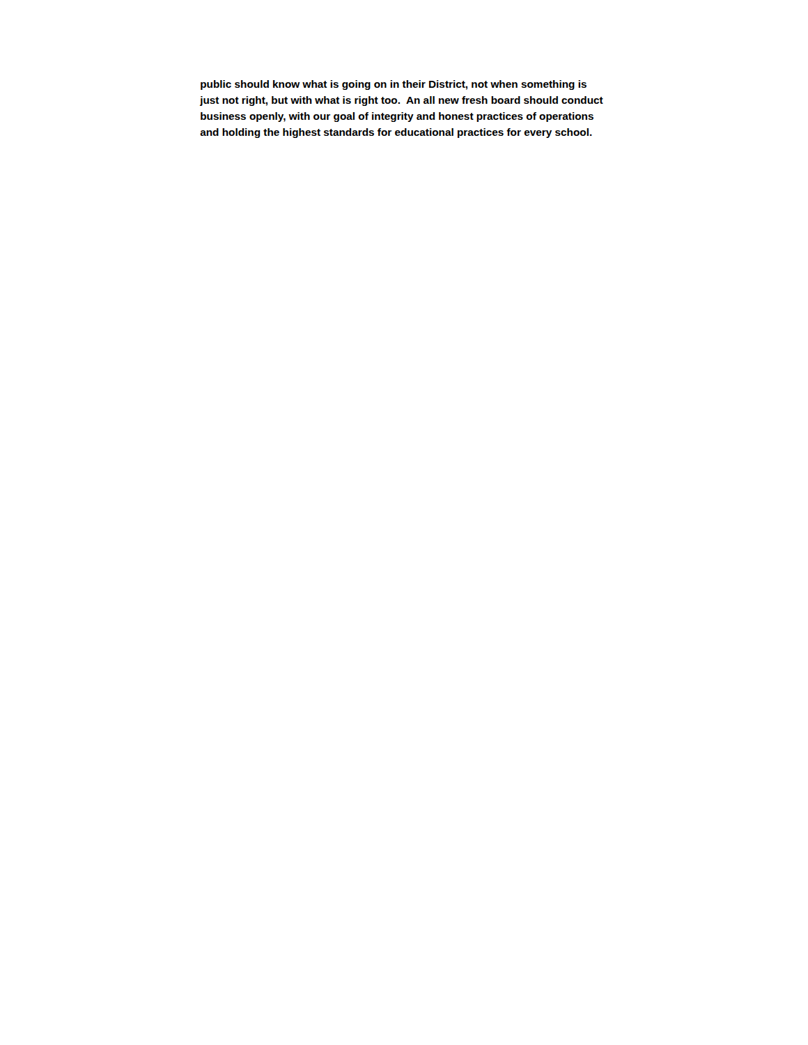public should know what is going on in their District, not when something is just not right, but with what is right too. An all new fresh board should conduct business openly, with our goal of integrity and honest practices of operations and holding the highest standards for educational practices for every school.